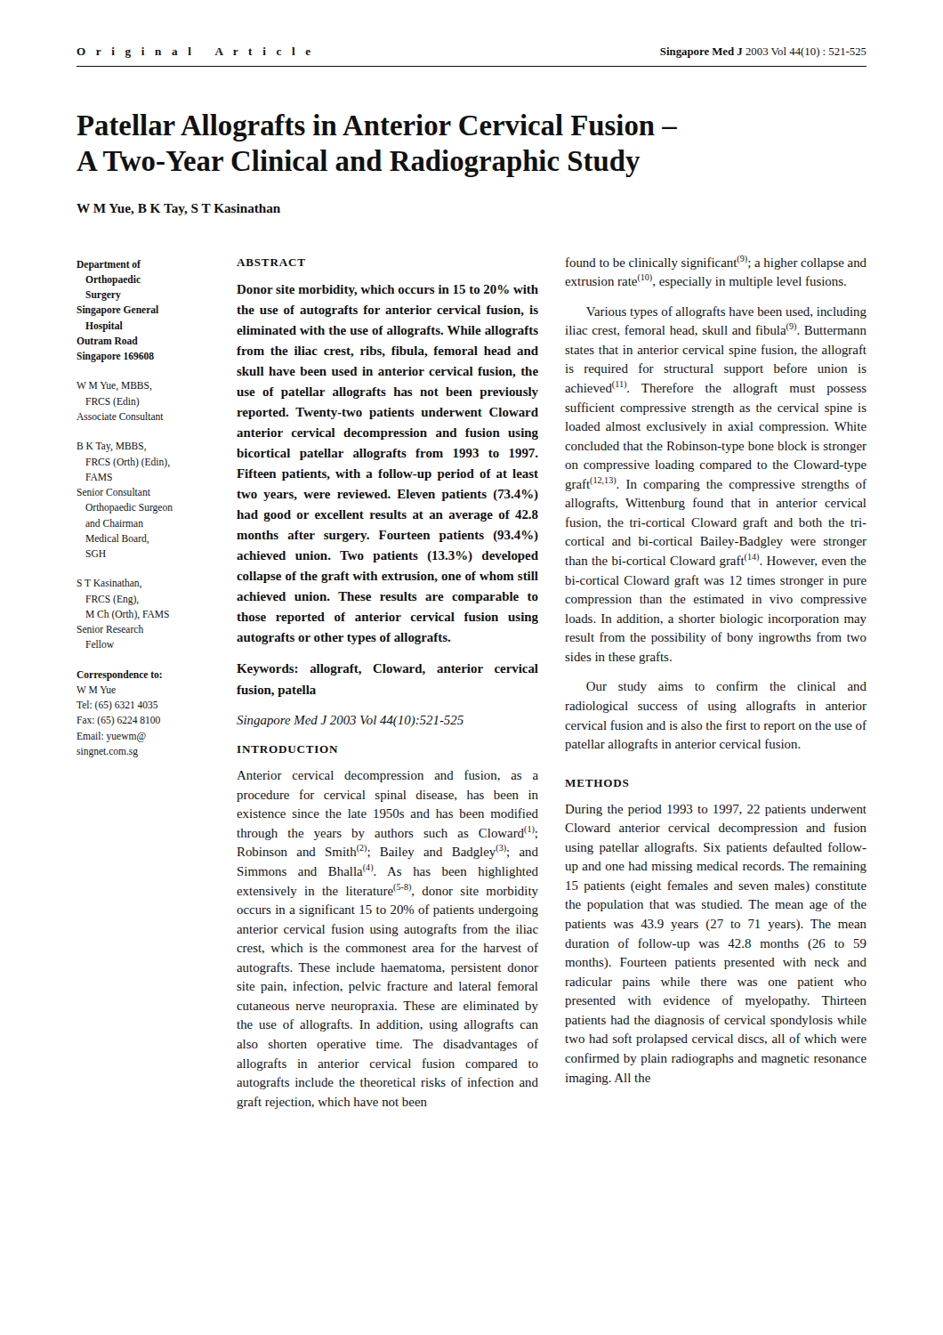O r i g i n a l A r t i c l e
Singapore Med J 2003 Vol 44(10) : 521-525
Patellar Allografts in Anterior Cervical Fusion – A Two-Year Clinical and Radiographic Study
W M Yue, B K Tay, S T Kasinathan
Department of
Orthopaedic
Surgery
Singapore General
Hospital
Outram Road
Singapore 169608
W M Yue, MBBS,
FRCS (Edin)
Associate Consultant
B K Tay, MBBS,
FRCS (Orth) (Edin),
FAMS
Senior Consultant
Orthopaedic Surgeon
and Chairman
Medical Board,
SGH
S T Kasinathan,
FRCS (Eng),
M Ch (Orth), FAMS
Senior Research
Fellow
Correspondence to:
W M Yue
Tel: (65) 6321 4035
Fax: (65) 6224 8100
Email: yuewm@
singnet.com.sg
Abstract
Donor site morbidity, which occurs in 15 to 20% with the use of autografts for anterior cervical fusion, is eliminated with the use of allografts. While allografts from the iliac crest, ribs, fibula, femoral head and skull have been used in anterior cervical fusion, the use of patellar allografts has not been previously reported. Twenty-two patients underwent Cloward anterior cervical decompression and fusion using bicortical patellar allografts from 1993 to 1997. Fifteen patients, with a follow-up period of at least two years, were reviewed. Eleven patients (73.4%) had good or excellent results at an average of 42.8 months after surgery. Fourteen patients (93.4%) achieved union. Two patients (13.3%) developed collapse of the graft with extrusion, one of whom still achieved union. These results are comparable to those reported of anterior cervical fusion using autografts or other types of allografts.
Keywords: allograft, Cloward, anterior cervical fusion, patella
Singapore Med J 2003 Vol 44(10):521-525
Introduction
Anterior cervical decompression and fusion, as a procedure for cervical spinal disease, has been in existence since the late 1950s and has been modified through the years by authors such as Cloward(1); Robinson and Smith(2); Bailey and Badgley(3); and Simmons and Bhalla(4). As has been highlighted extensively in the literature(5-8), donor site morbidity occurs in a significant 15 to 20% of patients undergoing anterior cervical fusion using autografts from the iliac crest, which is the commonest area for the harvest of autografts. These include haematoma, persistent donor site pain, infection, pelvic fracture and lateral femoral cutaneous nerve neuropraxia. These are eliminated by the use of allografts. In addition, using allografts can also shorten operative time. The disadvantages of allografts in anterior cervical fusion compared to autografts include the theoretical risks of infection and graft rejection, which have not been
found to be clinically significant(9); a higher collapse and extrusion rate(10), especially in multiple level fusions.
Various types of allografts have been used, including iliac crest, femoral head, skull and fibula(9). Buttermann states that in anterior cervical spine fusion, the allograft is required for structural support before union is achieved(11). Therefore the allograft must possess sufficient compressive strength as the cervical spine is loaded almost exclusively in axial compression. White concluded that the Robinson-type bone block is stronger on compressive loading compared to the Cloward-type graft(12,13). In comparing the compressive strengths of allografts, Wittenburg found that in anterior cervical fusion, the tri-cortical Cloward graft and both the tri-cortical and bi-cortical Bailey-Badgley were stronger than the bi-cortical Cloward graft(14). However, even the bi-cortical Cloward graft was 12 times stronger in pure compression than the estimated in vivo compressive loads. In addition, a shorter biologic incorporation may result from the possibility of bony ingrowths from two sides in these grafts.
Our study aims to confirm the clinical and radiological success of using allografts in anterior cervical fusion and is also the first to report on the use of patellar allografts in anterior cervical fusion.
Methods
During the period 1993 to 1997, 22 patients underwent Cloward anterior cervical decompression and fusion using patellar allografts. Six patients defaulted follow-up and one had missing medical records. The remaining 15 patients (eight females and seven males) constitute the population that was studied. The mean age of the patients was 43.9 years (27 to 71 years). The mean duration of follow-up was 42.8 months (26 to 59 months). Fourteen patients presented with neck and radicular pains while there was one patient who presented with evidence of myelopathy. Thirteen patients had the diagnosis of cervical spondylosis while two had soft prolapsed cervical discs, all of which were confirmed by plain radiographs and magnetic resonance imaging. All the